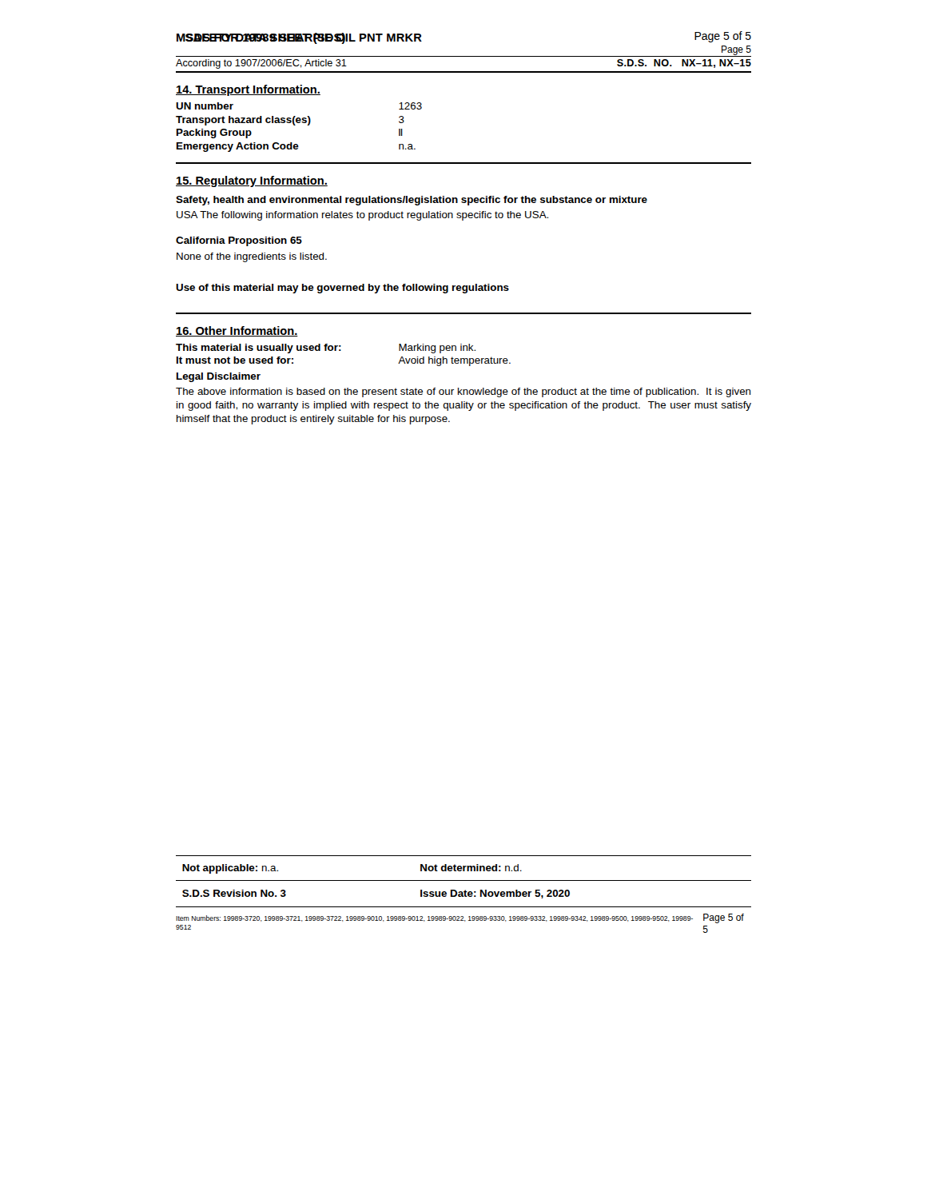MSDS FOR 19989 SHARPIE OIL PNT MRKR SAFETY DATA SHEET (SDS)
Page 5 of 5
Page 5
According to 1907/2006/EC, Article 31 S.D.S. NO. NX–11, NX–15
14. Transport Information.
UN number
1263
Transport hazard class(es)
3
Packing Group
Ⅱ
Emergency Action Code
n.a.
15. Regulatory Information.
Safety, health and environmental regulations/legislation specific for the substance or mixture
USA The following information relates to product regulation specific to the USA.
California Proposition 65
None of the ingredients is listed.
Use of this material may be governed by the following regulations
16. Other Information.
This material is usually used for:
Marking pen ink.
It must not be used for:
Avoid high temperature.
Legal Disclaimer
The above information is based on the present state of our knowledge of the product at the time of publication. It is given in good faith, no warranty is implied with respect to the quality or the specification of the product. The user must satisfy himself that the product is entirely suitable for his purpose.
Not applicable: n.a.
Not determined: n.d.
S.D.S Revision No. 3
Issue Date: November 5, 2020
Item Numbers: 19989-3720, 19989-3721, 19989-3722, 19989-9010, 19989-9012, 19989-9022, 19989-9330, 19989-9332, 19989-9342, 19989-9500, 19989-9502, 19989-9512 Page 5 of 5